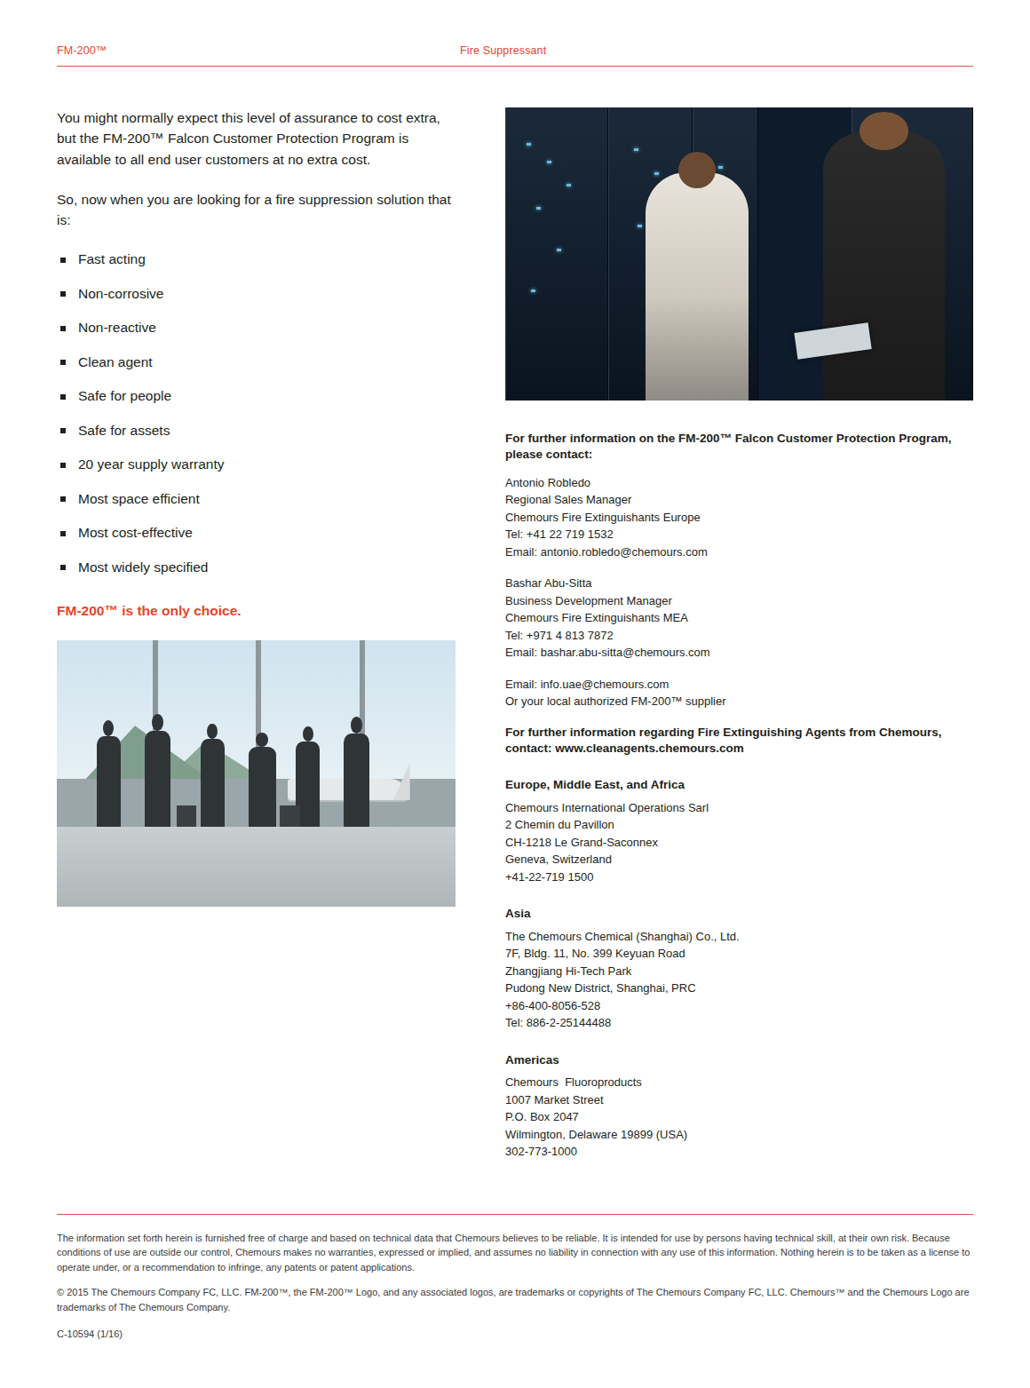FM-200™
Fire Suppressant
You might normally expect this level of assurance to cost extra, but the FM-200™ Falcon Customer Protection Program is available to all end user customers at no extra cost.
So, now when you are looking for a fire suppression solution that is:
Fast acting
Non-corrosive
Non-reactive
Clean agent
Safe for people
Safe for assets
20 year supply warranty
Most space efficient
Most cost-effective
Most widely specified
FM-200™ is the only choice.
For further information on the FM-200™ Falcon Customer Protection Program, please contact:
Antonio Robledo
Regional Sales Manager
Chemours Fire Extinguishants Europe
Tel: +41 22 719 1532
Email: antonio.robledo@chemours.com
Bashar Abu-Sitta
Business Development Manager
Chemours Fire Extinguishants MEA
Tel: +971 4 813 7872
Email: bashar.abu-sitta@chemours.com
Email: info.uae@chemours.com
Or your local authorized FM-200™ supplier
For further information regarding Fire Extinguishing Agents from Chemours, contact: www.cleanagents.chemours.com
Europe, Middle East, and Africa
Chemours International Operations Sarl
2 Chemin du Pavillon
CH-1218 Le Grand-Saconnex
Geneva, Switzerland
+41-22-719 1500
Asia
The Chemours Chemical (Shanghai) Co., Ltd.
7F, Bldg. 11, No. 399 Keyuan Road
Zhangjiang Hi-Tech Park
Pudong New District, Shanghai, PRC
+86-400-8056-528
Tel: 886-2-25144488
Americas
Chemours Fluoroproducts
1007 Market Street
P.O. Box 2047
Wilmington, Delaware 19899 (USA)
302-773-1000
The information set forth herein is furnished free of charge and based on technical data that Chemours believes to be reliable. It is intended for use by persons having technical skill, at their own risk. Because conditions of use are outside our control, Chemours makes no warranties, expressed or implied, and assumes no liability in connection with any use of this information. Nothing herein is to be taken as a license to operate under, or a recommendation to infringe, any patents or patent applications.
© 2015 The Chemours Company FC, LLC. FM-200™, the FM-200™ Logo, and any associated logos, are trademarks or copyrights of The Chemours Company FC, LLC. Chemours™ and the Chemours Logo are trademarks of The Chemours Company.
C-10594 (1/16)